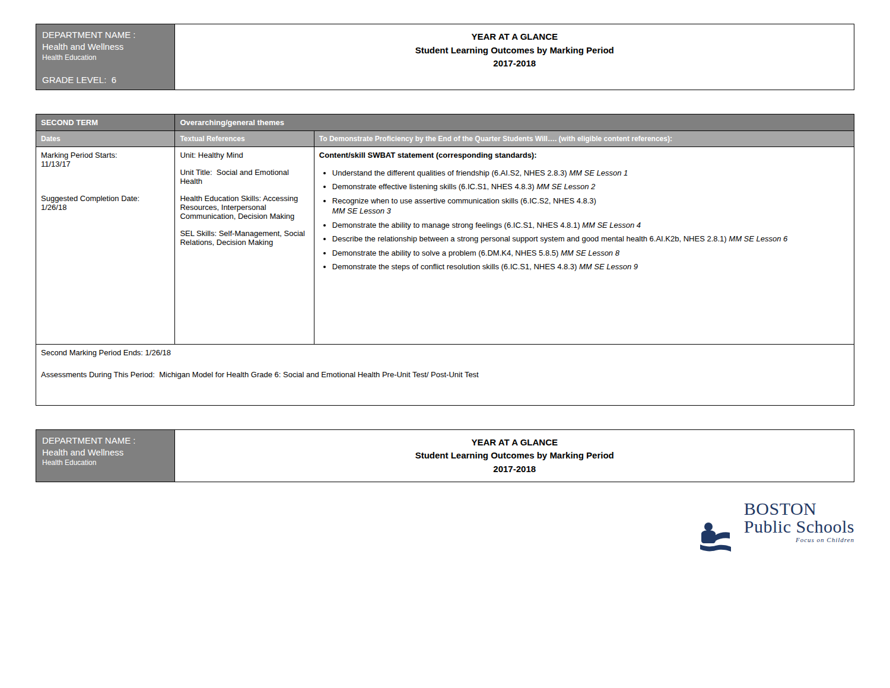| DEPARTMENT NAME : Health and Wellness Health Education GRADE LEVEL: 6 | YEAR AT A GLANCE Student Learning Outcomes by Marking Period 2017-2018 |
| SECOND TERM | Overarching/general themes |
| Dates | Textual References | To Demonstrate Proficiency by the End of the Quarter Students Will…. (with eligible content references): |
| Marking Period Starts: 11/13/17 Suggested Completion Date: 1/26/18 | Unit: Healthy Mind Unit Title: Social and Emotional Health Health Education Skills: Accessing Resources, Interpersonal Communication, Decision Making SEL Skills: Self-Management, Social Relations, Decision Making | Content/skill SWBAT statement (corresponding standards): Understand the different qualities of friendship (6.AI.S2, NHES 2.8.3) MM SE Lesson 1 Demonstrate effective listening skills (6.IC.S1, NHES 4.8.3) MM SE Lesson 2 Recognize when to use assertive communication skills (6.IC.S2, NHES 4.8.3) MM SE Lesson 3 Demonstrate the ability to manage strong feelings (6.IC.S1, NHES 4.8.1) MM SE Lesson 4 Describe the relationship between a strong personal support system and good mental health 6.AI.K2b, NHES 2.8.1) MM SE Lesson 6 Demonstrate the ability to solve a problem (6.DM.K4, NHES 5.8.5) MM SE Lesson 8 Demonstrate the steps of conflict resolution skills (6.IC.S1, NHES 4.8.3) MM SE Lesson 9 |
| Second Marking Period Ends: 1/26/18 Assessments During This Period: Michigan Model for Health Grade 6: Social and Emotional Health Pre-Unit Test/ Post-Unit Test |
| DEPARTMENT NAME : Health and Wellness Health Education | YEAR AT A GLANCE Student Learning Outcomes by Marking Period 2017-2018 |
BOSTON
Public Schools
Focus on Children